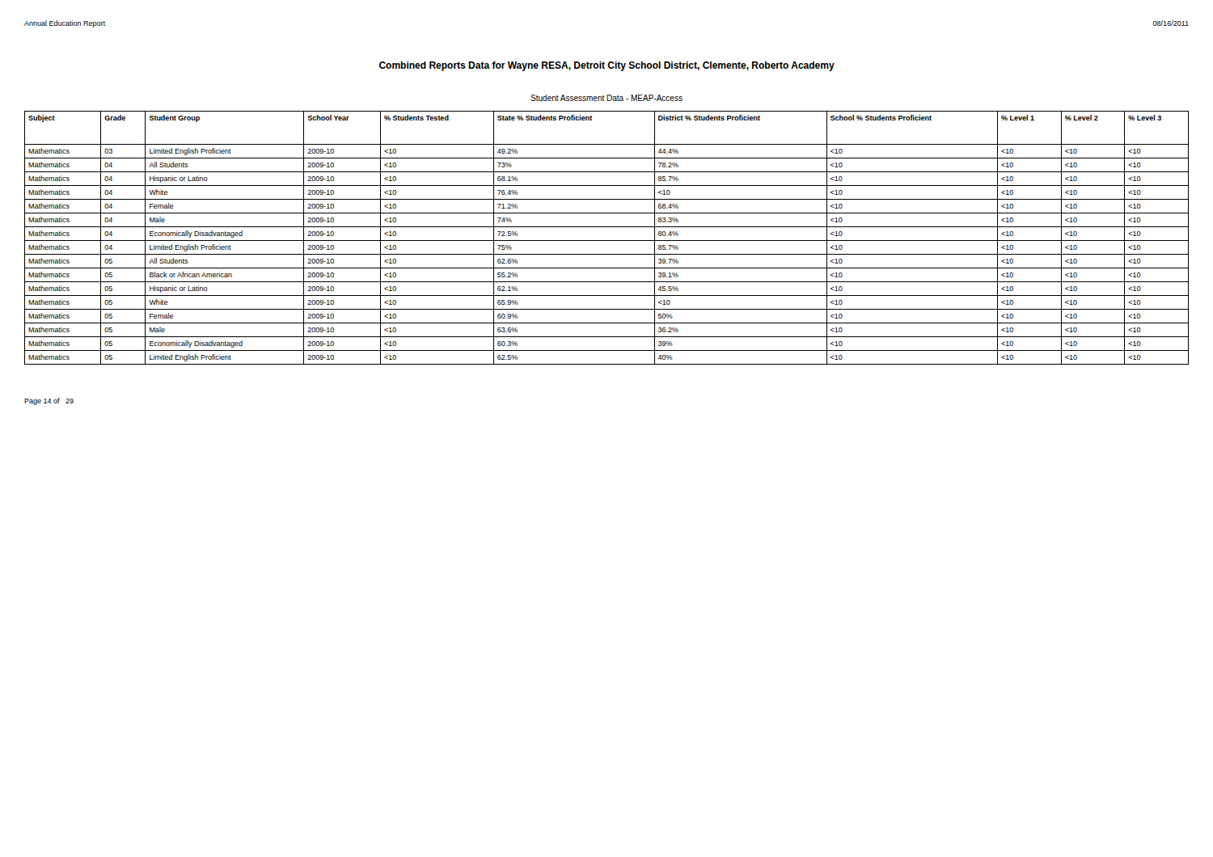Annual Education Report 08/16/2011
Combined Reports Data for Wayne RESA, Detroit City School District, Clemente, Roberto Academy
Student Assessment Data - MEAP-Access
| Subject | Grade | Student Group | School Year | % Students Tested | State % Students Proficient | District % Students Proficient | School % Students Proficient | % Level 1 | % Level 2 | % Level 3 |
| --- | --- | --- | --- | --- | --- | --- | --- | --- | --- | --- |
| Mathematics | 03 | Limited English Proficient | 2009-10 | <10 | 49.2% | 44.4% | <10 | <10 | <10 | <10 |
| Mathematics | 04 | All Students | 2009-10 | <10 | 73% | 78.2% | <10 | <10 | <10 | <10 |
| Mathematics | 04 | Hispanic or Latino | 2009-10 | <10 | 68.1% | 85.7% | <10 | <10 | <10 | <10 |
| Mathematics | 04 | White | 2009-10 | <10 | 76.4% | <10 | <10 | <10 | <10 | <10 |
| Mathematics | 04 | Female | 2009-10 | <10 | 71.2% | 68.4% | <10 | <10 | <10 | <10 |
| Mathematics | 04 | Male | 2009-10 | <10 | 74% | 83.3% | <10 | <10 | <10 | <10 |
| Mathematics | 04 | Economically Disadvantaged | 2009-10 | <10 | 72.5% | 80.4% | <10 | <10 | <10 | <10 |
| Mathematics | 04 | Limited English Proficient | 2009-10 | <10 | 75% | 85.7% | <10 | <10 | <10 | <10 |
| Mathematics | 05 | All Students | 2009-10 | <10 | 62.6% | 39.7% | <10 | <10 | <10 | <10 |
| Mathematics | 05 | Black or African American | 2009-10 | <10 | 55.2% | 39.1% | <10 | <10 | <10 | <10 |
| Mathematics | 05 | Hispanic or Latino | 2009-10 | <10 | 62.1% | 45.5% | <10 | <10 | <10 | <10 |
| Mathematics | 05 | White | 2009-10 | <10 | 65.9% | <10 | <10 | <10 | <10 | <10 |
| Mathematics | 05 | Female | 2009-10 | <10 | 60.9% | 50% | <10 | <10 | <10 | <10 |
| Mathematics | 05 | Male | 2009-10 | <10 | 63.6% | 36.2% | <10 | <10 | <10 | <10 |
| Mathematics | 05 | Economically Disadvantaged | 2009-10 | <10 | 60.3% | 39% | <10 | <10 | <10 | <10 |
| Mathematics | 05 | Limited English Proficient | 2009-10 | <10 | 62.5% | 40% | <10 | <10 | <10 | <10 |
Page 14 of 29